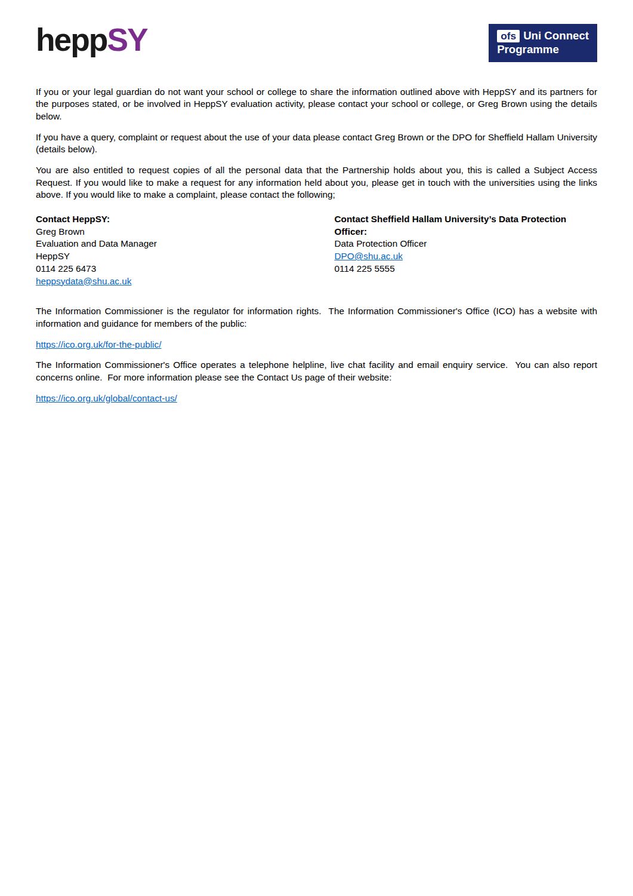hepp SY
ofs Uni Connect Programme
If you or your legal guardian do not want your school or college to share the information outlined above with HeppSY and its partners for the purposes stated, or be involved in HeppSY evaluation activity, please contact your school or college, or Greg Brown using the details below.
If you have a query, complaint or request about the use of your data please contact Greg Brown or the DPO for Sheffield Hallam University (details below).
You are also entitled to request copies of all the personal data that the Partnership holds about you, this is called a Subject Access Request. If you would like to make a request for any information held about you, please get in touch with the universities using the links above. If you would like to make a complaint, please contact the following;
Contact HeppSY: Greg Brown Evaluation and Data Manager HeppSY 0114 225 6473 heppsydata@shu.ac.uk
Contact Sheffield Hallam University’s Data Protection Officer: Data Protection Officer DPO@shu.ac.uk 0114 225 5555
The Information Commissioner is the regulator for information rights. The Information Commissioner's Office (ICO) has a website with information and guidance for members of the public:
https://ico.org.uk/for-the-public/
The Information Commissioner's Office operates a telephone helpline, live chat facility and email enquiry service. You can also report concerns online. For more information please see the Contact Us page of their website:
https://ico.org.uk/global/contact-us/